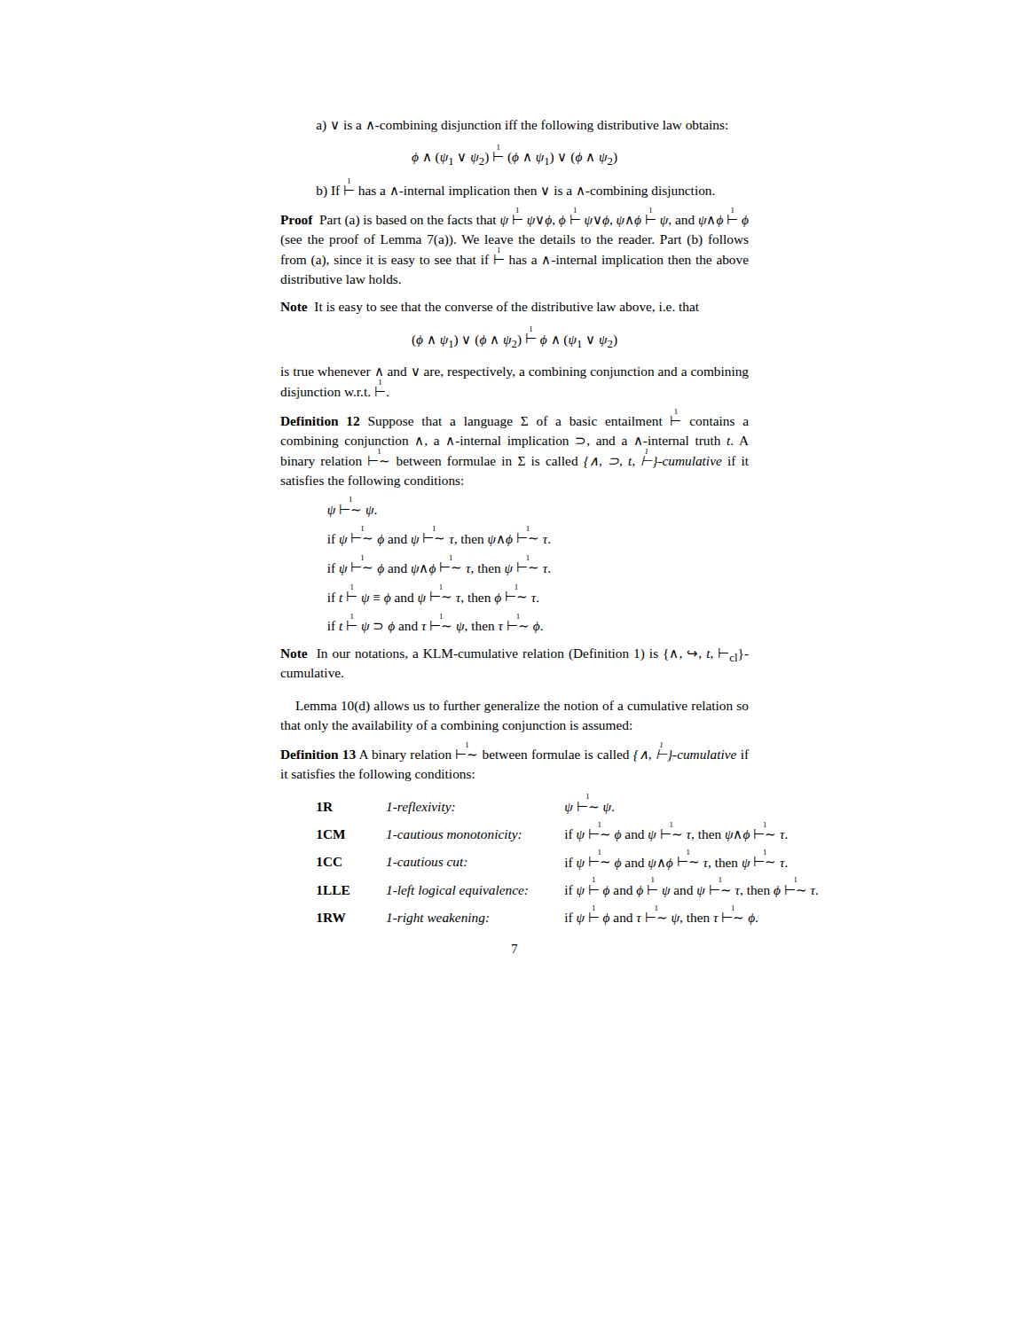a) ∨ is a ∧-combining disjunction iff the following distributive law obtains:
ϕ ∧ (ψ1 ∨ ψ2) 1⊢ (ϕ ∧ ψ1) ∨ (ϕ ∧ ψ2)
b) If 1⊢ has a ∧-internal implication then ∨ is a ∧-combining disjunction.
Proof Part (a) is based on the facts that ψ 1⊢ ψ∨ϕ, ϕ 1⊢ ψ∨ϕ, ψ∧ϕ 1⊢ ψ, and ψ∧ϕ 1⊢ ϕ (see the proof of Lemma 7(a)). We leave the details to the reader. Part (b) follows from (a), since it is easy to see that if 1⊢ has a ∧-internal implication then the above distributive law holds.
Note It is easy to see that the converse of the distributive law above, i.e. that
(ϕ ∧ ψ1) ∨ (ϕ ∧ ψ2) 1⊢ ϕ ∧ (ψ1 ∨ ψ2)
is true whenever ∧ and ∨ are, respectively, a combining conjunction and a combining disjunction w.r.t. 1⊢.
Definition 12 Suppose that a language Σ of a basic entailment 1⊢ contains a combining conjunction ∧, a ∧-internal implication ⊃, and a ∧-internal truth t. A binary relation 1⊢∼ between formulae in Σ is called {∧, ⊃, t, 1⊢}-cumulative if it satisfies the following conditions:
ψ 1⊢∼ ψ.
if ψ 1⊢∼ ϕ and ψ 1⊢∼ τ, then ψ∧ϕ 1⊢∼ τ.
if ψ 1⊢∼ ϕ and ψ∧ϕ 1⊢∼ τ, then ψ 1⊢∼ τ.
if t 1⊢ ψ ≡ ϕ and ψ 1⊢∼ τ, then ϕ 1⊢∼ τ.
if t 1⊢ ψ ⊃ ϕ and τ 1⊢∼ ψ, then τ 1⊢∼ ϕ.
Note In our notations, a KLM-cumulative relation (Definition 1) is {∧, ↪, t, ⊢cl}-cumulative.
Lemma 10(d) allows us to further generalize the notion of a cumulative relation so that only the availability of a combining conjunction is assumed:
Definition 13 A binary relation 1⊢∼ between formulae is called {∧, 1⊢}-cumulative if it satisfies the following conditions:
| 1R | 1-reflexivity: | ψ 1 ⊢∼ ψ . |
| 1CM | 1-cautious monotonicity: | if ψ 1 ⊢∼ ϕ and ψ 1 ⊢∼ τ , then ψ ∧ ϕ 1 ⊢∼ τ . |
| 1CC | 1-cautious cut: | if ψ 1 ⊢∼ ϕ and ψ ∧ ϕ 1 ⊢∼ τ , then ψ 1 ⊢∼ τ . |
| 1LLE | 1-left logical equivalence: | if ψ 1 ⊢ ϕ and ϕ 1 ⊢ ψ and ψ 1 ⊢∼ τ , then ϕ 1 ⊢∼ τ . |
| 1RW | 1-right weakening: | if ψ 1 ⊢ ϕ and τ 1 ⊢∼ ψ , then τ 1 ⊢∼ ϕ . |
7